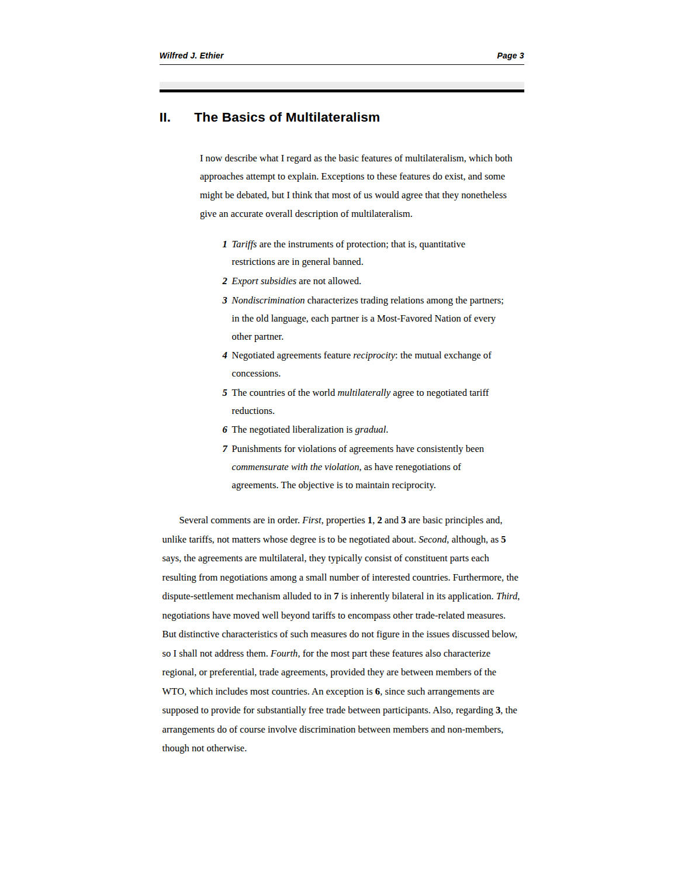Wilfred J. Ethier Page 3
II. The Basics of Multilateralism
I now describe what I regard as the basic features of multilateralism, which both approaches attempt to explain. Exceptions to these features do exist, and some might be debated, but I think that most of us would agree that they nonetheless give an accurate overall description of multilateralism.
1 Tariffs are the instruments of protection; that is, quantitative restrictions are in general banned.
2 Export subsidies are not allowed.
3 Nondiscrimination characterizes trading relations among the partners; in the old language, each partner is a Most-Favored Nation of every other partner.
4 Negotiated agreements feature reciprocity: the mutual exchange of concessions.
5 The countries of the world multilaterally agree to negotiated tariff reductions.
6 The negotiated liberalization is gradual.
7 Punishments for violations of agreements have consistently been commensurate with the violation, as have renegotiations of agreements. The objective is to maintain reciprocity.
Several comments are in order. First, properties 1, 2 and 3 are basic principles and, unlike tariffs, not matters whose degree is to be negotiated about. Second, although, as 5 says, the agreements are multilateral, they typically consist of constituent parts each resulting from negotiations among a small number of interested countries. Furthermore, the dispute-settlement mechanism alluded to in 7 is inherently bilateral in its application. Third, negotiations have moved well beyond tariffs to encompass other trade-related measures. But distinctive characteristics of such measures do not figure in the issues discussed below, so I shall not address them. Fourth, for the most part these features also characterize regional, or preferential, trade agreements, provided they are between members of the WTO, which includes most countries. An exception is 6, since such arrangements are supposed to provide for substantially free trade between participants. Also, regarding 3, the arrangements do of course involve discrimination between members and non-members, though not otherwise.